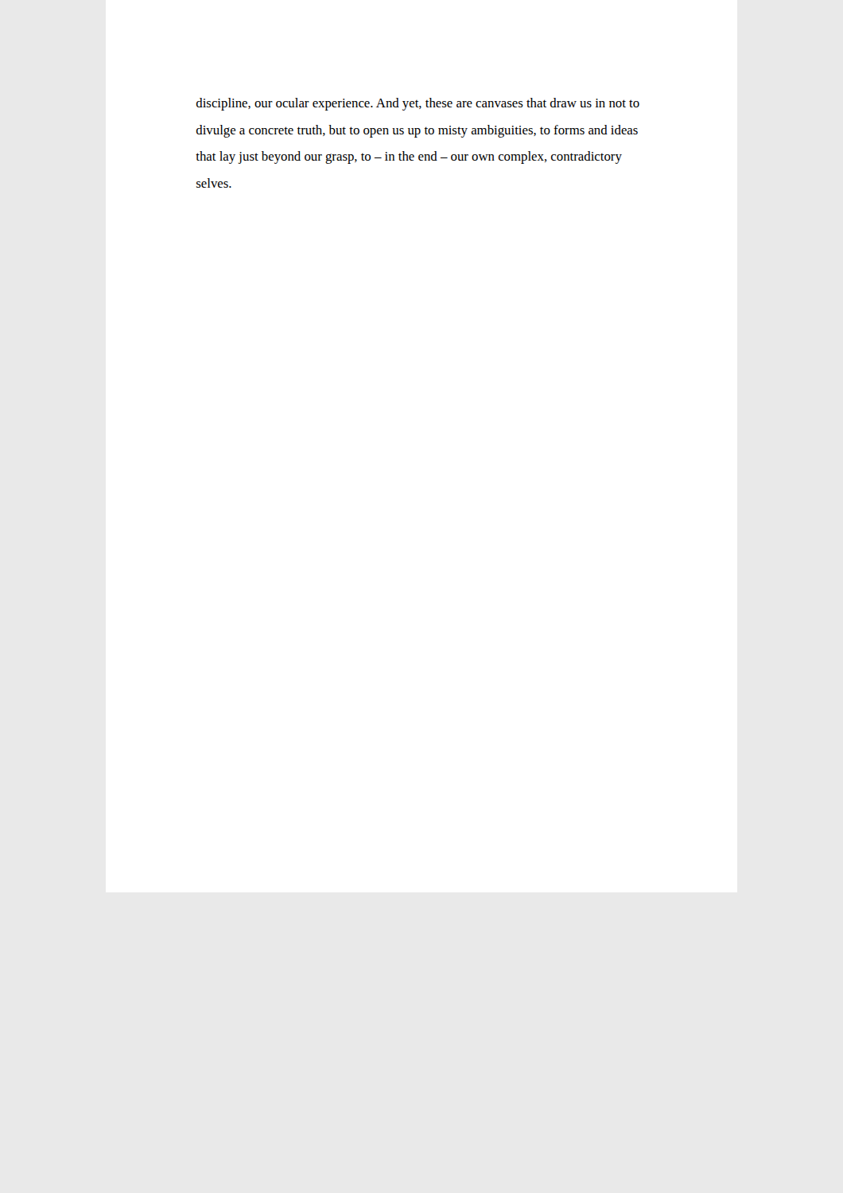discipline, our ocular experience. And yet, these are canvases that draw us in not to divulge a concrete truth, but to open us up to misty ambiguities, to forms and ideas that lay just beyond our grasp, to – in the end – our own complex, contradictory selves.